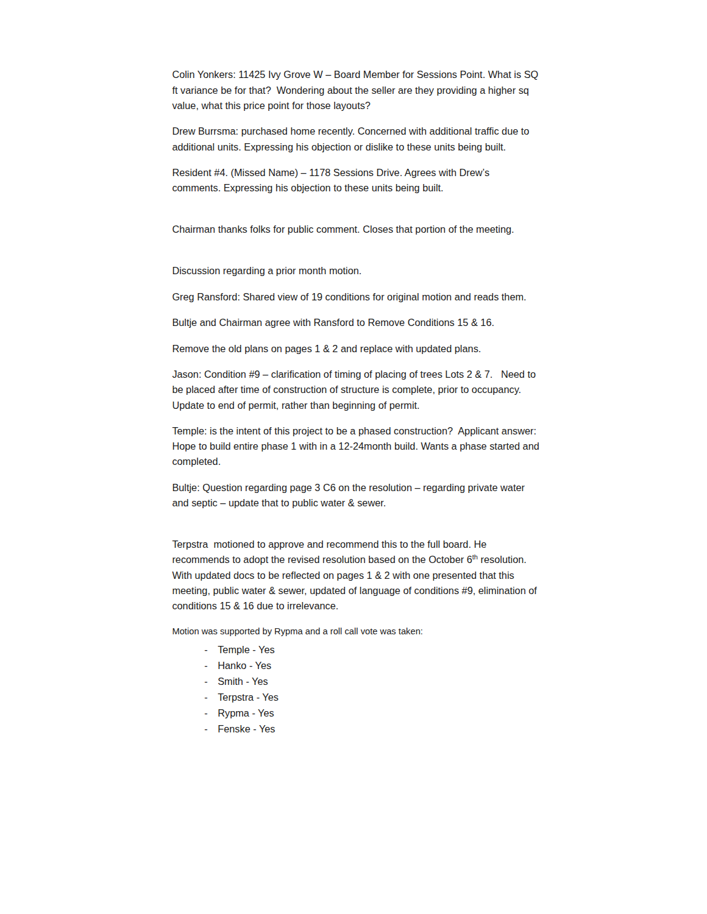Colin Yonkers: 11425 Ivy Grove W – Board Member for Sessions Point. What is SQ ft variance be for that? Wondering about the seller are they providing a higher sq value, what this price point for those layouts?
Drew Burrsma: purchased home recently. Concerned with additional traffic due to additional units. Expressing his objection or dislike to these units being built.
Resident #4. (Missed Name) – 1178 Sessions Drive. Agrees with Drew’s comments. Expressing his objection to these units being built.
Chairman thanks folks for public comment. Closes that portion of the meeting.
Discussion regarding a prior month motion.
Greg Ransford: Shared view of 19 conditions for original motion and reads them.
Bultje and Chairman agree with Ransford to Remove Conditions 15 & 16.
Remove the old plans on pages 1 & 2 and replace with updated plans.
Jason: Condition #9 – clarification of timing of placing of trees Lots 2 & 7. Need to be placed after time of construction of structure is complete, prior to occupancy. Update to end of permit, rather than beginning of permit.
Temple: is the intent of this project to be a phased construction? Applicant answer: Hope to build entire phase 1 with in a 12-24month build. Wants a phase started and completed.
Bultje: Question regarding page 3 C6 on the resolution – regarding private water and septic – update that to public water & sewer.
Terpstra motioned to approve and recommend this to the full board. He recommends to adopt the revised resolution based on the October 6th resolution. With updated docs to be reflected on pages 1 & 2 with one presented that this meeting, public water & sewer, updated of language of conditions #9, elimination of conditions 15 & 16 due to irrelevance.
Motion was supported by Rypma and a roll call vote was taken:
Temple - Yes
Hanko - Yes
Smith - Yes
Terpstra - Yes
Rypma - Yes
Fenske - Yes